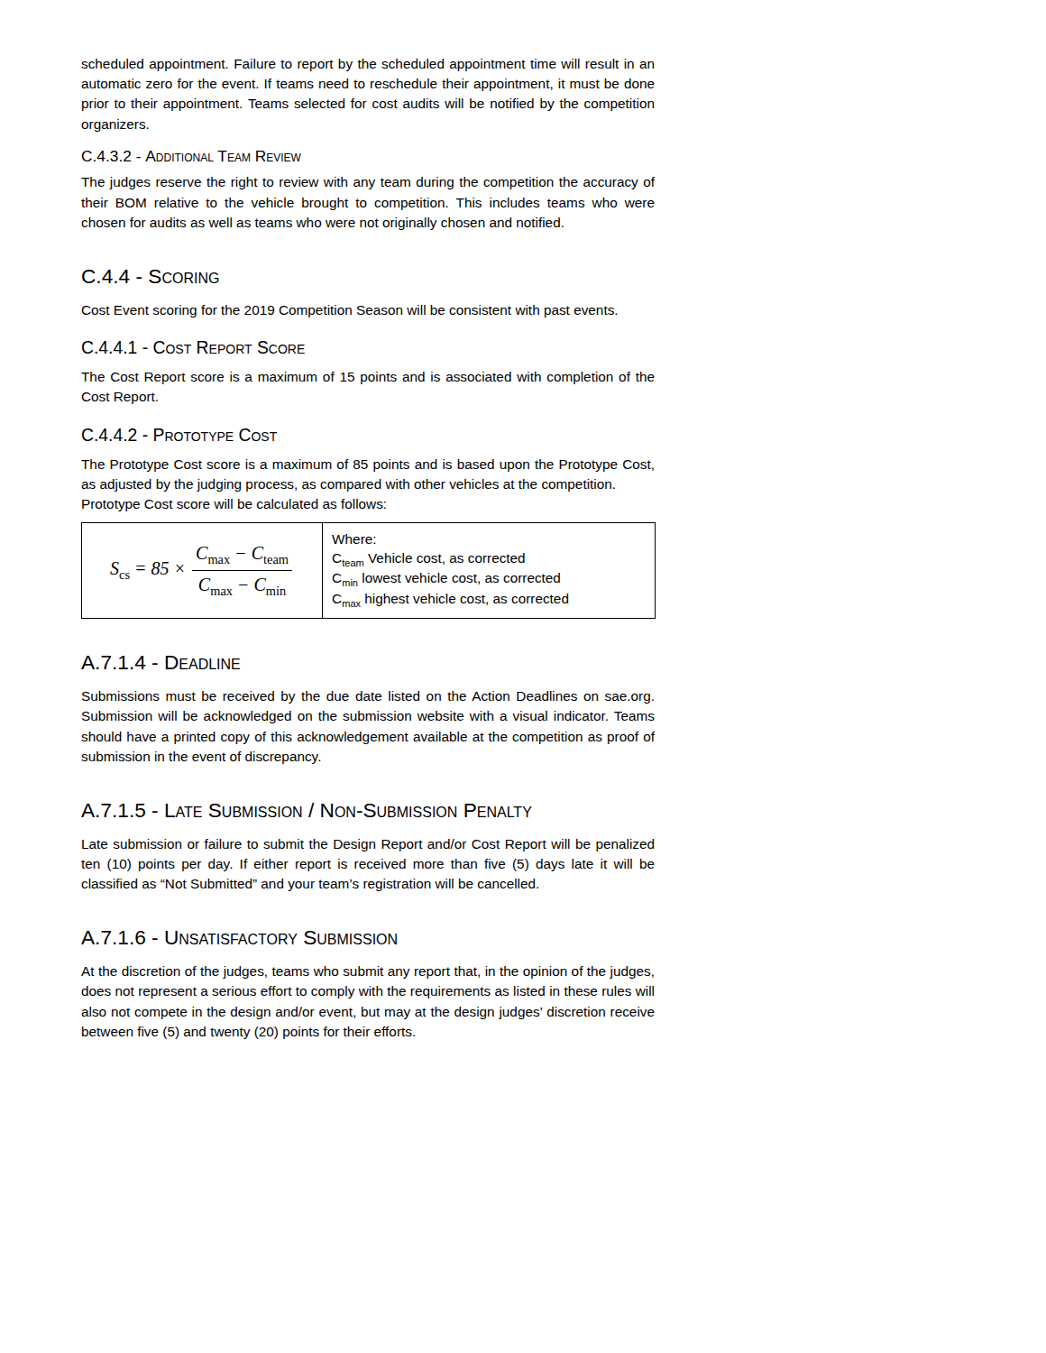scheduled appointment. Failure to report by the scheduled appointment time will result in an automatic zero for the event. If teams need to reschedule their appointment, it must be done prior to their appointment. Teams selected for cost audits will be notified by the competition organizers.
C.4.3.2 - Additional Team Review
The judges reserve the right to review with any team during the competition the accuracy of their BOM relative to the vehicle brought to competition. This includes teams who were chosen for audits as well as teams who were not originally chosen and notified.
C.4.4 - Scoring
Cost Event scoring for the 2019 Competition Season will be consistent with past events.
C.4.4.1 - Cost Report Score
The Cost Report score is a maximum of 15 points and is associated with completion of the Cost Report.
C.4.4.2 - Prototype Cost
The Prototype Cost score is a maximum of 85 points and is based upon the Prototype Cost, as adjusted by the judging process, as compared with other vehicles at the competition.
Prototype Cost score will be calculated as follows:
Scs = 85 × Cmax − Cteam Cmax − Cmin
Where:
Cteam Vehicle cost, as corrected
Cmin lowest vehicle cost, as corrected
Cmax highest vehicle cost, as corrected
A.7.1.4 - Deadline
Submissions must be received by the due date listed on the Action Deadlines on sae.org. Submission will be acknowledged on the submission website with a visual indicator. Teams should have a printed copy of this acknowledgement available at the competition as proof of submission in the event of discrepancy.
A.7.1.5 - Late Submission / Non-Submission Penalty
Late submission or failure to submit the Design Report and/or Cost Report will be penalized ten (10) points per day. If either report is received more than five (5) days late it will be classified as “Not Submitted” and your team’s registration will be cancelled.
A.7.1.6 - Unsatisfactory Submission
At the discretion of the judges, teams who submit any report that, in the opinion of the judges, does not represent a serious effort to comply with the requirements as listed in these rules will also not compete in the design and/or event, but may at the design judges’ discretion receive between five (5) and twenty (20) points for their efforts.